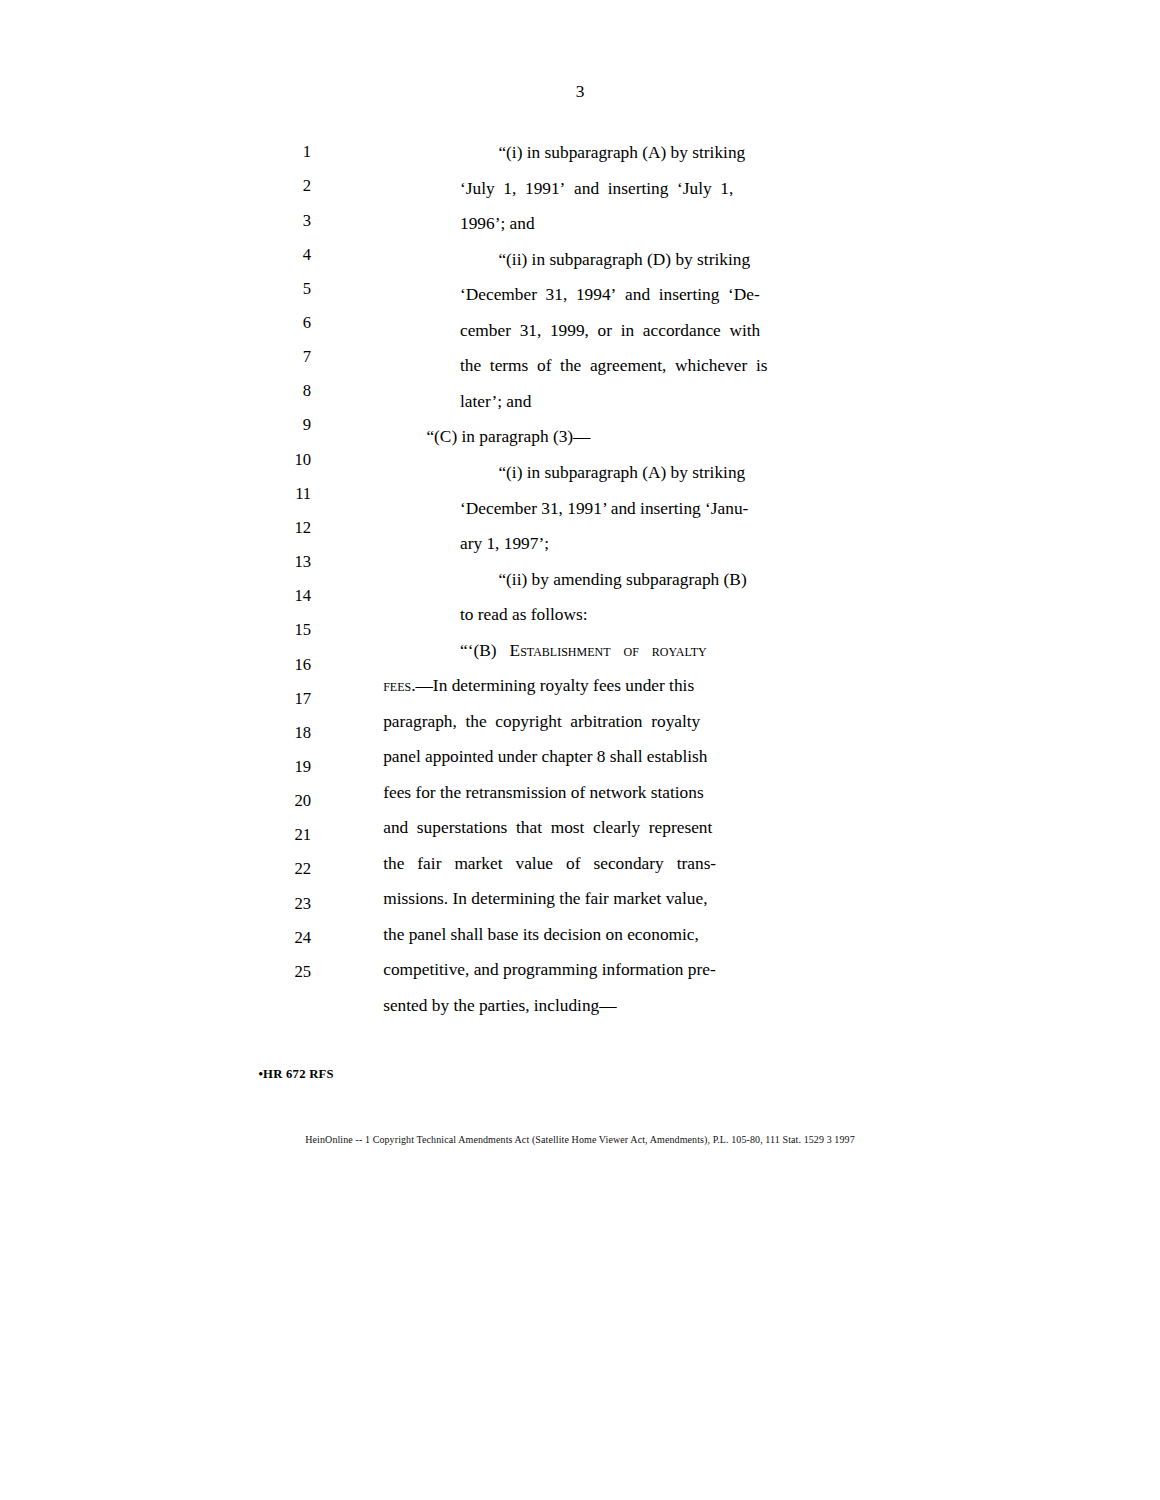3
| 1 2 3 4 5 6 7 8 9 10 11 12 13 14 15 16 17 18 19 20 21 22 23 24 25 | “(i) in subparagraph (A) by striking ‘July 1, 1991’ and inserting ‘July 1, 1996’; and “(ii) in subparagraph (D) by striking ‘December 31, 1994’ and inserting ‘De- cember 31, 1999, or in accordance with the terms of the agreement, whichever is later’; and “(C) in paragraph (3)— “(i) in subparagraph (A) by striking ‘December 31, 1991’ and inserting ‘Janu- ary 1, 1997’; “(ii) by amending subparagraph (B) to read as follows: “‘(B) Establishment of royalty fees .—In determining royalty fees under this paragraph, the copyright arbitration royalty panel appointed under chapter 8 shall establish fees for the retransmission of network stations and superstations that most clearly represent the fair market value of secondary trans- missions. In determining the fair market value, the panel shall base its decision on economic, competitive, and programming information pre- sented by the parties, including— |
•HR 672 RFS
HeinOnline -- 1 Copyright Technical Amendments Act (Satellite Home Viewer Act, Amendments), P.L. 105-80, 111 Stat. 1529 3 1997